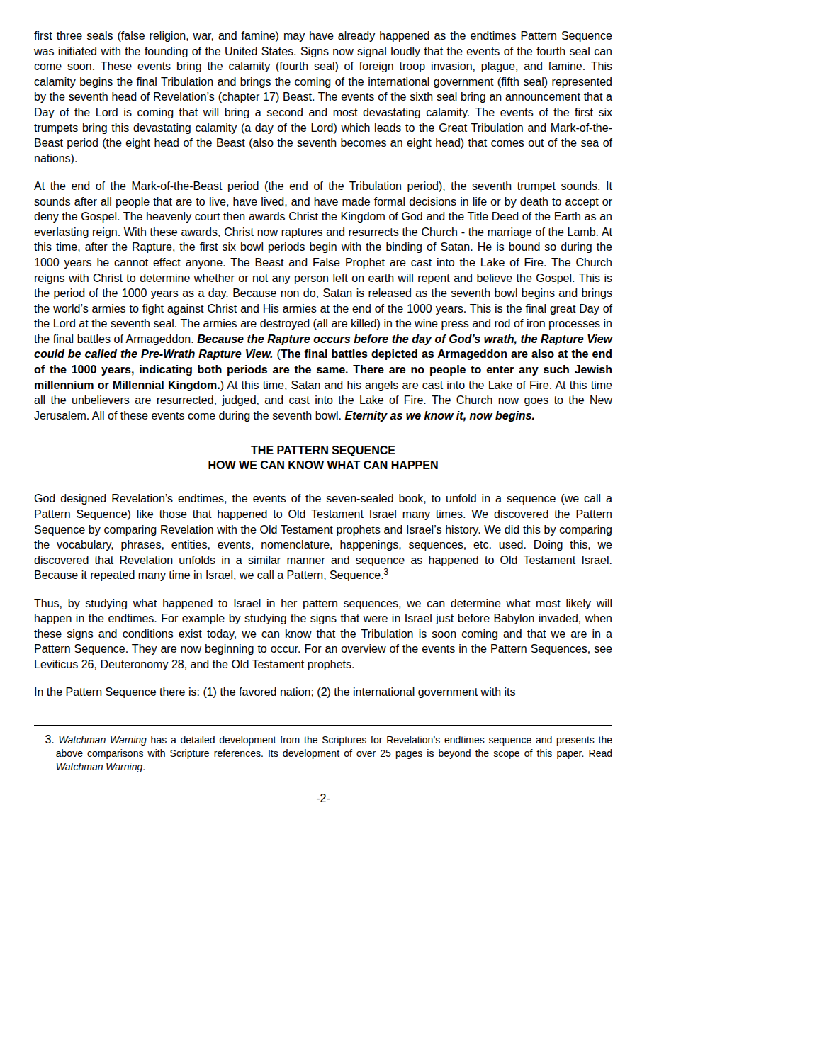first three seals (false religion, war, and famine) may have already happened as the endtimes Pattern Sequence was initiated with the founding of the United States. Signs now signal loudly that the events of the fourth seal can come soon. These events bring the calamity (fourth seal) of foreign troop invasion, plague, and famine. This calamity begins the final Tribulation and brings the coming of the international government (fifth seal) represented by the seventh head of Revelation’s (chapter 17) Beast. The events of the sixth seal bring an announcement that a Day of the Lord is coming that will bring a second and most devastating calamity. The events of the first six trumpets bring this devastating calamity (a day of the Lord) which leads to the Great Tribulation and Mark-of-the-Beast period (the eight head of the Beast (also the seventh becomes an eight head) that comes out of the sea of nations).
At the end of the Mark-of-the-Beast period (the end of the Tribulation period), the seventh trumpet sounds. It sounds after all people that are to live, have lived, and have made formal decisions in life or by death to accept or deny the Gospel. The heavenly court then awards Christ the Kingdom of God and the Title Deed of the Earth as an everlasting reign. With these awards, Christ now raptures and resurrects the Church - the marriage of the Lamb. At this time, after the Rapture, the first six bowl periods begin with the binding of Satan. He is bound so during the 1000 years he cannot effect anyone. The Beast and False Prophet are cast into the Lake of Fire. The Church reigns with Christ to determine whether or not any person left on earth will repent and believe the Gospel. This is the period of the 1000 years as a day. Because non do, Satan is released as the seventh bowl begins and brings the world’s armies to fight against Christ and His armies at the end of the 1000 years. This is the final great Day of the Lord at the seventh seal. The armies are destroyed (all are killed) in the wine press and rod of iron processes in the final battles of Armageddon. Because the Rapture occurs before the day of God’s wrath, the Rapture View could be called the Pre-Wrath Rapture View. (The final battles depicted as Armageddon are also at the end of the 1000 years, indicating both periods are the same. There are no people to enter any such Jewish millennium or Millennial Kingdom.) At this time, Satan and his angels are cast into the Lake of Fire. At this time all the unbelievers are resurrected, judged, and cast into the Lake of Fire. The Church now goes to the New Jerusalem. All of these events come during the seventh bowl. Eternity as we know it, now begins.
THE PATTERN SEQUENCE HOW WE CAN KNOW WHAT CAN HAPPEN
God designed Revelation’s endtimes, the events of the seven-sealed book, to unfold in a sequence (we call a Pattern Sequence) like those that happened to Old Testament Israel many times. We discovered the Pattern Sequence by comparing Revelation with the Old Testament prophets and Israel’s history. We did this by comparing the vocabulary, phrases, entities, events, nomenclature, happenings, sequences, etc. used. Doing this, we discovered that Revelation unfolds in a similar manner and sequence as happened to Old Testament Israel. Because it repeated many time in Israel, we call a Pattern, Sequence.3
Thus, by studying what happened to Israel in her pattern sequences, we can determine what most likely will happen in the endtimes. For example by studying the signs that were in Israel just before Babylon invaded, when these signs and conditions exist today, we can know that the Tribulation is soon coming and that we are in a Pattern Sequence. They are now beginning to occur. For an overview of the events in the Pattern Sequences, see Leviticus 26, Deuteronomy 28, and the Old Testament prophets.
In the Pattern Sequence there is: (1) the favored nation; (2) the international government with its
3. Watchman Warning has a detailed development from the Scriptures for Revelation’s endtimes sequence and presents the above comparisons with Scripture references. Its development of over 25 pages is beyond the scope of this paper. Read Watchman Warning.
-2-